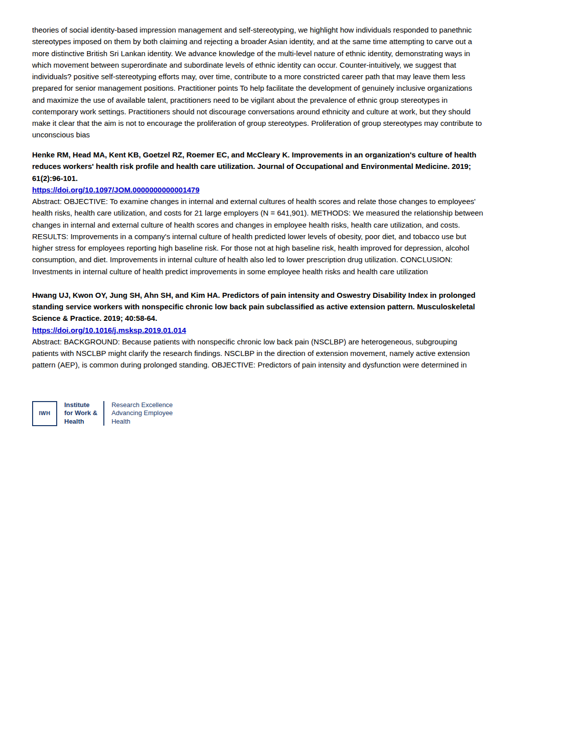theories of social identity-based impression management and self-stereotyping, we highlight how individuals responded to panethnic stereotypes imposed on them by both claiming and rejecting a broader Asian identity, and at the same time attempting to carve out a more distinctive British Sri Lankan identity. We advance knowledge of the multi-level nature of ethnic identity, demonstrating ways in which movement between superordinate and subordinate levels of ethnic identity can occur. Counter-intuitively, we suggest that individuals? positive self-stereotyping efforts may, over time, contribute to a more constricted career path that may leave them less prepared for senior management positions. Practitioner points To help facilitate the development of genuinely inclusive organizations and maximize the use of available talent, practitioners need to be vigilant about the prevalence of ethnic group stereotypes in contemporary work settings. Practitioners should not discourage conversations around ethnicity and culture at work, but they should make it clear that the aim is not to encourage the proliferation of group stereotypes. Proliferation of group stereotypes may contribute to unconscious bias
Henke RM, Head MA, Kent KB, Goetzel RZ, Roemer EC, and McCleary K. Improvements in an organization's culture of health reduces workers' health risk profile and health care utilization. Journal of Occupational and Environmental Medicine. 2019; 61(2):96-101.
https://doi.org/10.1097/JOM.0000000000001479
Abstract: OBJECTIVE: To examine changes in internal and external cultures of health scores and relate those changes to employees' health risks, health care utilization, and costs for 21 large employers (N = 641,901). METHODS: We measured the relationship between changes in internal and external culture of health scores and changes in employee health risks, health care utilization, and costs. RESULTS: Improvements in a company's internal culture of health predicted lower levels of obesity, poor diet, and tobacco use but higher stress for employees reporting high baseline risk. For those not at high baseline risk, health improved for depression, alcohol consumption, and diet. Improvements in internal culture of health also led to lower prescription drug utilization. CONCLUSION: Investments in internal culture of health predict improvements in some employee health risks and health care utilization
Hwang UJ, Kwon OY, Jung SH, Ahn SH, and Kim HA. Predictors of pain intensity and Oswestry Disability Index in prolonged standing service workers with nonspecific chronic low back pain subclassified as active extension pattern. Musculoskeletal Science & Practice. 2019; 40:58-64.
https://doi.org/10.1016/j.msksp.2019.01.014
Abstract: BACKGROUND: Because patients with nonspecific chronic low back pain (NSCLBP) are heterogeneous, subgrouping patients with NSCLBP might clarify the research findings. NSCLBP in the direction of extension movement, namely active extension pattern (AEP), is common during prolonged standing. OBJECTIVE: Predictors of pain intensity and dysfunction were determined in
IWH
Institute
for Work &
Health
Research Excellence
Advancing Employee
Health